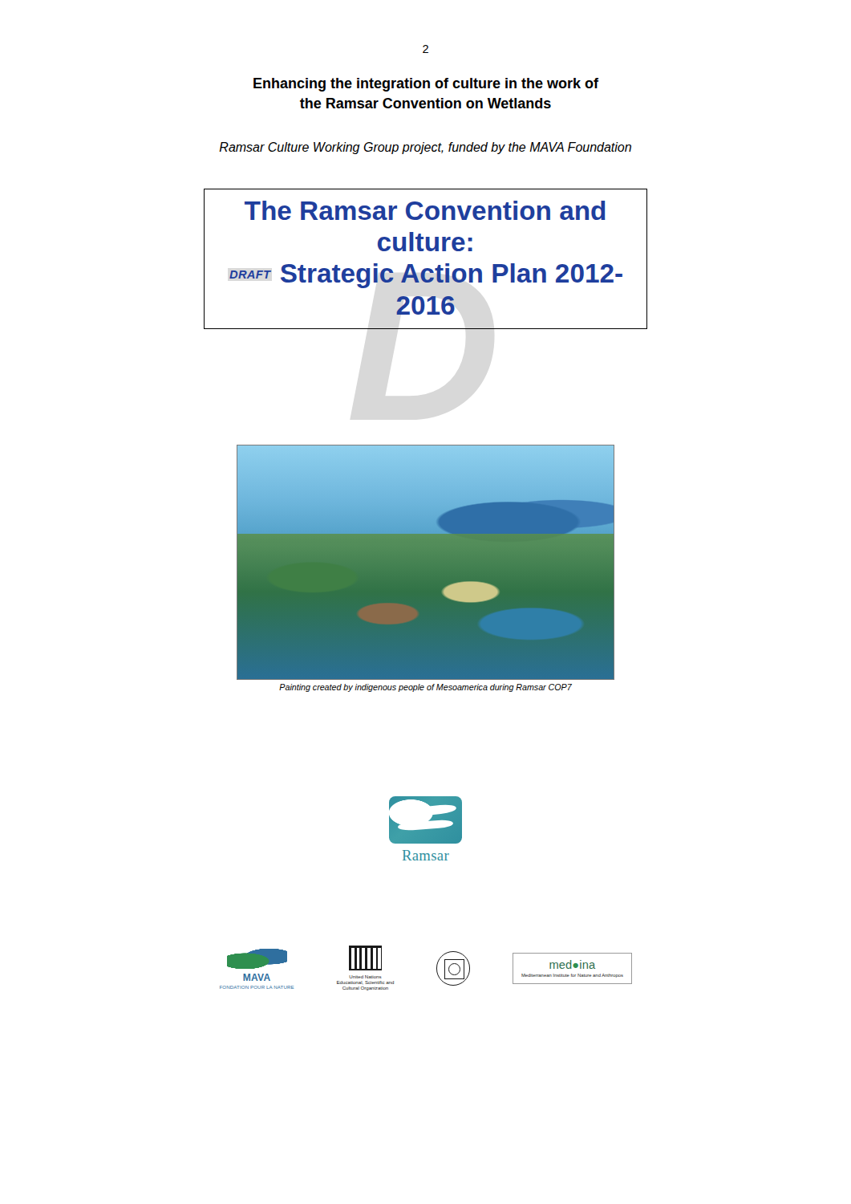D
2
Enhancing the integration of culture in the work of
the Ramsar Convention on Wetlands
Ramsar Culture Working Group project, funded by the MAVA Foundation
The Ramsar Convention and culture:
DRAFT Strategic Action Plan 2012-2016
Painting created by indigenous people of Mesoamerica during Ramsar COP7
Ramsar
MAVA
FONDATION POUR LA NATURE
United Nations
Educational, Scientific and
Cultural Organization
med●ina
Mediterranean Institute for Nature and Anthropos